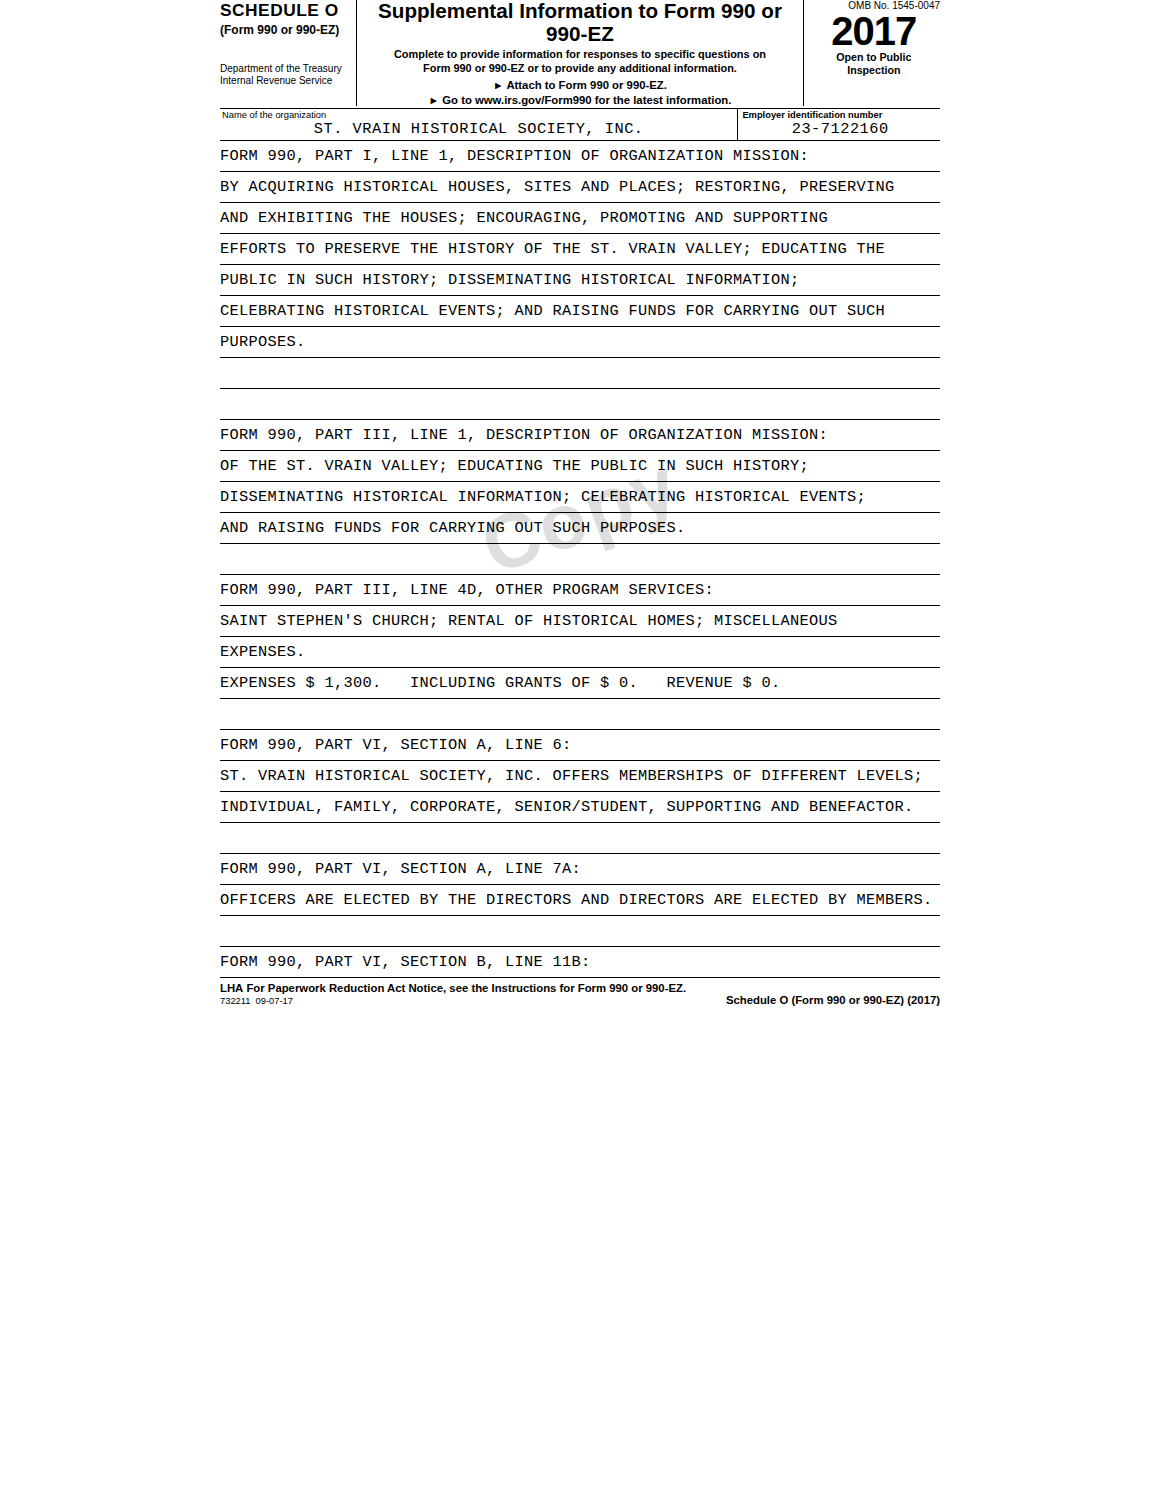SCHEDULE O
(Form 990 or 990-EZ)
Department of the Treasury
Internal Revenue Service
Supplemental Information to Form 990 or 990-EZ
Complete to provide information for responses to specific questions on
Form 990 or 990-EZ or to provide any additional information.
► Attach to Form 990 or 990-EZ.
► Go to www.irs.gov/Form990 for the latest information.
OMB No. 1545-0047
2017
Open to Public
Inspection
Name of the organization
ST. VRAIN HISTORICAL SOCIETY, INC.
Employer identification number
23-7122160
Copy
FORM 990, PART I, LINE 1, DESCRIPTION OF ORGANIZATION MISSION:
BY ACQUIRING HISTORICAL HOUSES, SITES AND PLACES; RESTORING, PRESERVING
AND EXHIBITING THE HOUSES; ENCOURAGING, PROMOTING AND SUPPORTING
EFFORTS TO PRESERVE THE HISTORY OF THE ST. VRAIN VALLEY; EDUCATING THE
PUBLIC IN SUCH HISTORY; DISSEMINATING HISTORICAL INFORMATION;
CELEBRATING HISTORICAL EVENTS; AND RAISING FUNDS FOR CARRYING OUT SUCH
PURPOSES.
FORM 990, PART III, LINE 1, DESCRIPTION OF ORGANIZATION MISSION:
OF THE ST. VRAIN VALLEY; EDUCATING THE PUBLIC IN SUCH HISTORY;
DISSEMINATING HISTORICAL INFORMATION; CELEBRATING HISTORICAL EVENTS;
AND RAISING FUNDS FOR CARRYING OUT SUCH PURPOSES.
FORM 990, PART III, LINE 4D, OTHER PROGRAM SERVICES:
SAINT STEPHEN'S CHURCH; RENTAL OF HISTORICAL HOMES; MISCELLANEOUS
EXPENSES.
EXPENSES $ 1,300. INCLUDING GRANTS OF $ 0. REVENUE $ 0.
FORM 990, PART VI, SECTION A, LINE 6:
ST. VRAIN HISTORICAL SOCIETY, INC. OFFERS MEMBERSHIPS OF DIFFERENT LEVELS;
INDIVIDUAL, FAMILY, CORPORATE, SENIOR/STUDENT, SUPPORTING AND BENEFACTOR.
FORM 990, PART VI, SECTION A, LINE 7A:
OFFICERS ARE ELECTED BY THE DIRECTORS AND DIRECTORS ARE ELECTED BY MEMBERS.
FORM 990, PART VI, SECTION B, LINE 11B:
LHA For Paperwork Reduction Act Notice, see the Instructions for Form 990 or 990-EZ.
732211 09-07-17
Schedule O (Form 990 or 990-EZ) (2017)